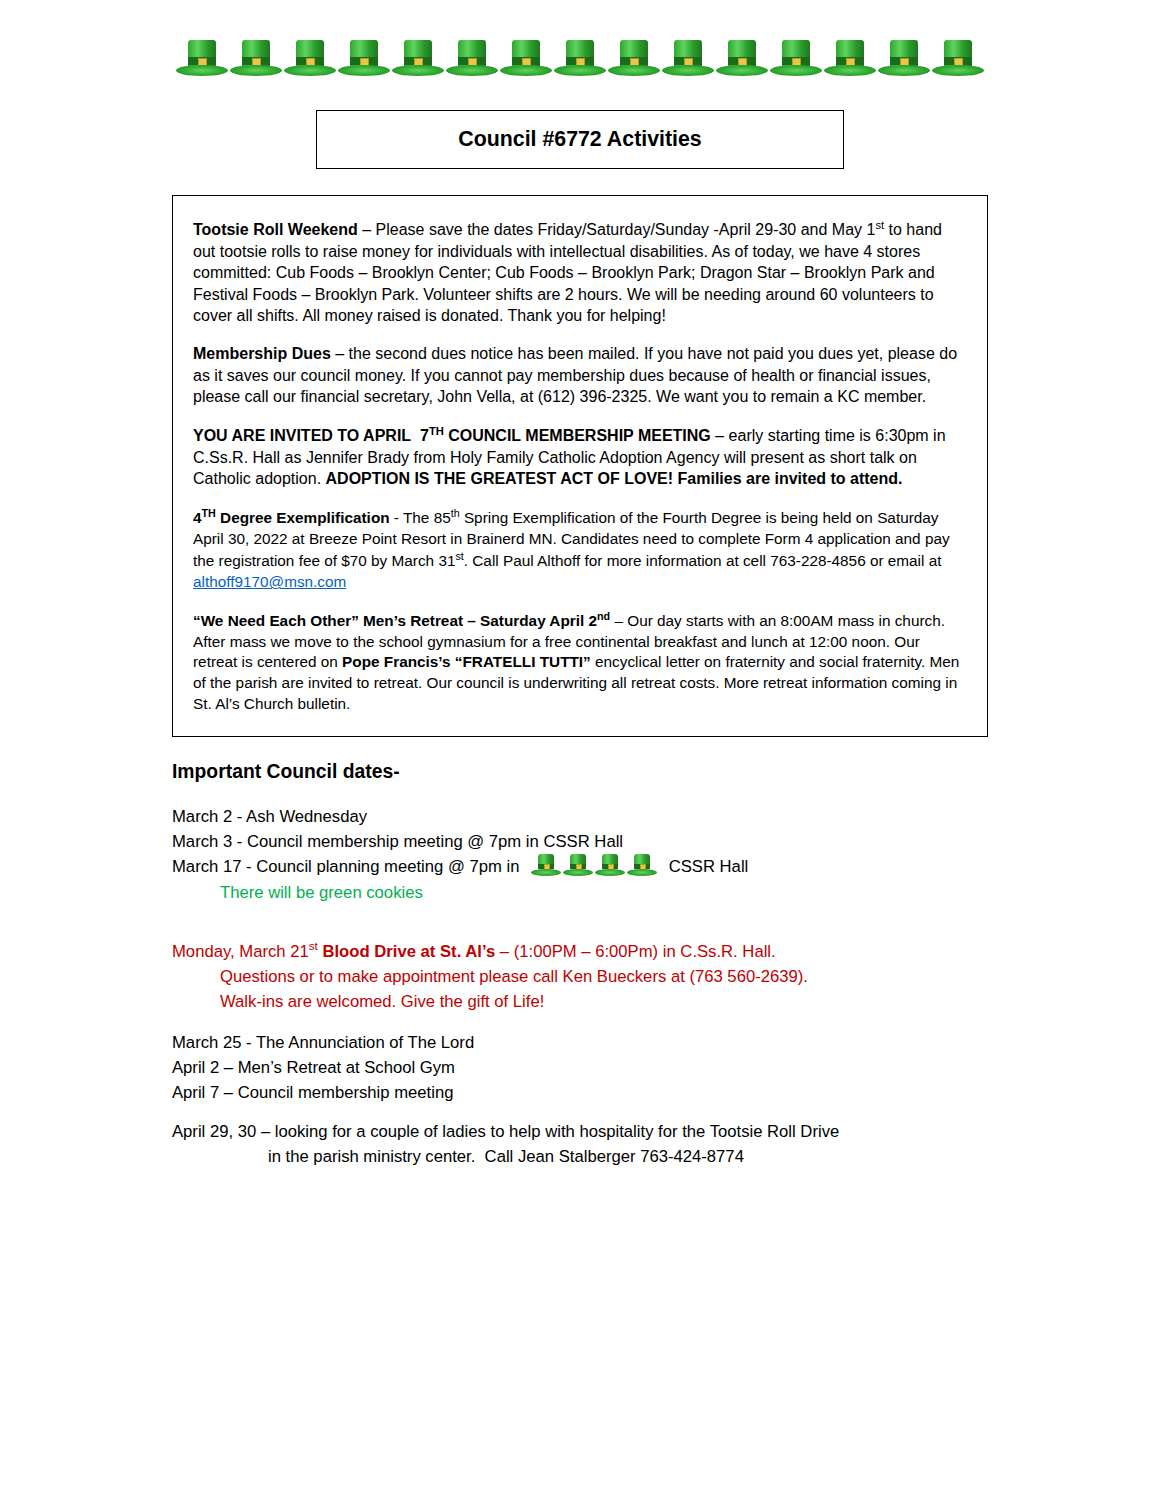Council #6772 Activities
Tootsie Roll Weekend – Please save the dates Friday/Saturday/Sunday -April 29-30 and May 1st to hand out tootsie rolls to raise money for individuals with intellectual disabilities. As of today, we have 4 stores committed: Cub Foods – Brooklyn Center; Cub Foods – Brooklyn Park; Dragon Star – Brooklyn Park and Festival Foods – Brooklyn Park. Volunteer shifts are 2 hours. We will be needing around 60 volunteers to cover all shifts. All money raised is donated. Thank you for helping!
Membership Dues – the second dues notice has been mailed. If you have not paid you dues yet, please do as it saves our council money. If you cannot pay membership dues because of health or financial issues, please call our financial secretary, John Vella, at (612) 396-2325. We want you to remain a KC member.
YOU ARE INVITED TO APRIL 7TH COUNCIL MEMBERSHIP MEETING – early starting time is 6:30pm in C.Ss.R. Hall as Jennifer Brady from Holy Family Catholic Adoption Agency will present as short talk on Catholic adoption. ADOPTION IS THE GREATEST ACT OF LOVE! Families are invited to attend.
4TH Degree Exemplification - The 85th Spring Exemplification of the Fourth Degree is being held on Saturday April 30, 2022 at Breeze Point Resort in Brainerd MN. Candidates need to complete Form 4 application and pay the registration fee of $70 by March 31st. Call Paul Althoff for more information at cell 763-228-4856 or email at althoff9170@msn.com
“We Need Each Other” Men’s Retreat – Saturday April 2nd – Our day starts with an 8:00AM mass in church. After mass we move to the school gymnasium for a free continental breakfast and lunch at 12:00 noon. Our retreat is centered on Pope Francis’s “FRATELLI TUTTI” encyclical letter on fraternity and social fraternity. Men of the parish are invited to retreat. Our council is underwriting all retreat costs. More retreat information coming in St. Al’s Church bulletin.
Important Council dates-
March 2 - Ash Wednesday
March 3 - Council membership meeting @ 7pm in CSSR Hall
March 17 - Council planning meeting @ 7pm in CSSR Hall
There will be green cookies
Monday, March 21st Blood Drive at St. Al’s – (1:00PM – 6:00Pm) in C.Ss.R. Hall. Questions or to make appointment please call Ken Bueckers at (763 560-2639). Walk-ins are welcomed. Give the gift of Life!
March 25 - The Annunciation of The Lord
April 2 – Men’s Retreat at School Gym
April 7 – Council membership meeting
April 29, 30 – looking for a couple of ladies to help with hospitality for the Tootsie Roll Drive
in the parish ministry center. Call Jean Stalberger 763-424-8774